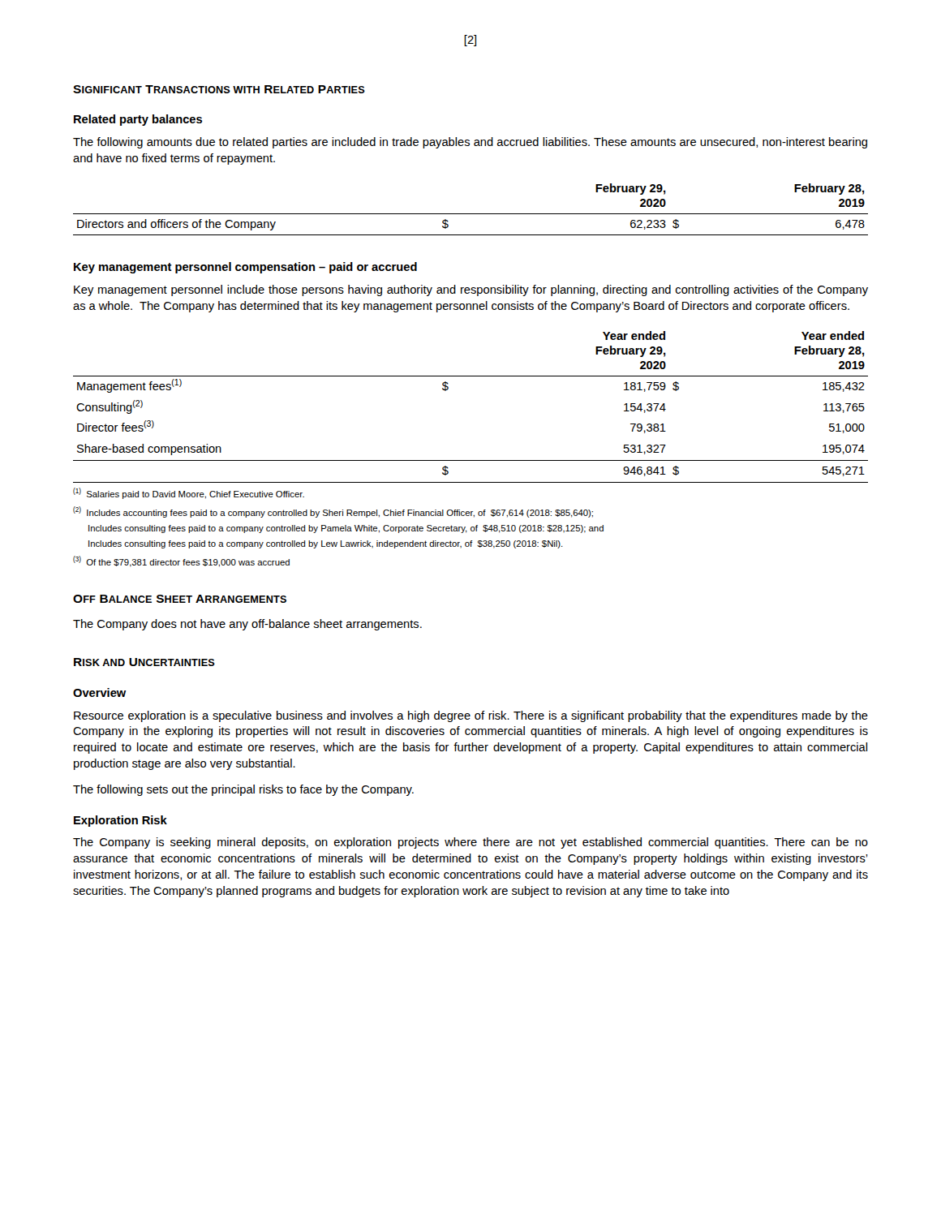[2]
SIGNIFICANT TRANSACTIONS WITH RELATED PARTIES
Related party balances
The following amounts due to related parties are included in trade payables and accrued liabilities. These amounts are unsecured, non-interest bearing and have no fixed terms of repayment.
| | | February 29, 2020 | | February 28, 2019 |
| --- | --- | --- | --- | --- |
| Directors and officers of the Company | $ | 62,233 | $ | 6,478 |
Key management personnel compensation – paid or accrued
Key management personnel include those persons having authority and responsibility for planning, directing and controlling activities of the Company as a whole. The Company has determined that its key management personnel consists of the Company’s Board of Directors and corporate officers.
| | | Year ended February 29, 2020 | | Year ended February 28, 2019 |
| --- | --- | --- | --- | --- |
| Management fees (1) | $ | 181,759 | $ | 185,432 |
| Consulting (2) | | 154,374 | | 113,765 |
| Director fees (3) | | 79,381 | | 51,000 |
| Share-based compensation | | 531,327 | | 195,074 |
| | $ | 946,841 | $ | 545,271 |
(1) Salaries paid to David Moore, Chief Executive Officer.
(2) Includes accounting fees paid to a company controlled by Sheri Rempel, Chief Financial Officer, of $67,614 (2018: $85,640);
Includes consulting fees paid to a company controlled by Pamela White, Corporate Secretary, of $48,510 (2018: $28,125); and
Includes consulting fees paid to a company controlled by Lew Lawrick, independent director, of $38,250 (2018: $Nil).
(3) Of the $79,381 director fees $19,000 was accrued
OFF BALANCE SHEET ARRANGEMENTS
The Company does not have any off-balance sheet arrangements.
RISK AND UNCERTAINTIES
Overview
Resource exploration is a speculative business and involves a high degree of risk. There is a significant probability that the expenditures made by the Company in the exploring its properties will not result in discoveries of commercial quantities of minerals. A high level of ongoing expenditures is required to locate and estimate ore reserves, which are the basis for further development of a property. Capital expenditures to attain commercial production stage are also very substantial.
The following sets out the principal risks to face by the Company.
Exploration Risk
The Company is seeking mineral deposits, on exploration projects where there are not yet established commercial quantities. There can be no assurance that economic concentrations of minerals will be determined to exist on the Company’s property holdings within existing investors’ investment horizons, or at all. The failure to establish such economic concentrations could have a material adverse outcome on the Company and its securities. The Company’s planned programs and budgets for exploration work are subject to revision at any time to take into